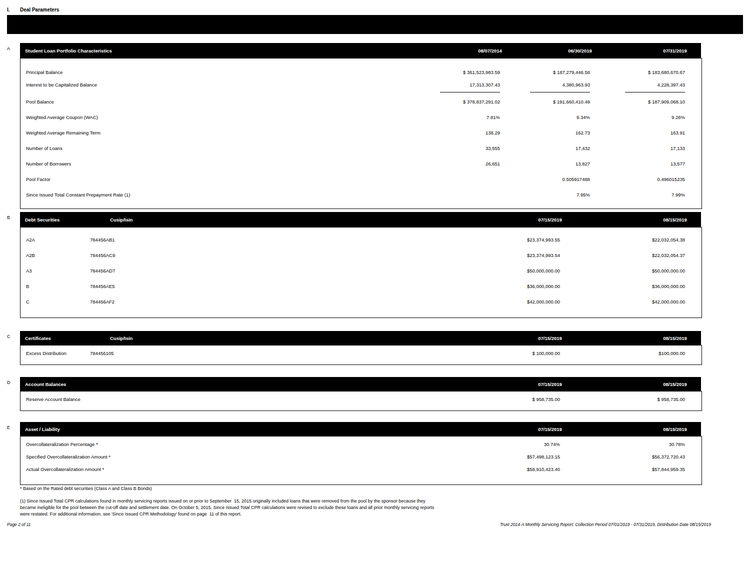I.
Deal Parameters
A
Student Loan Portfolio Characteristics 08/07/2014 06/30/2019 07/31/2019
Principal Balance
$ 361,523,983.59
$ 187,279,446.56
$ 183,680,670.67
Interest to be Capitalized Balance
17,313,307.43
4,380,963.93
4,228,397.43
Pool Balance
$ 378,837,291.02
$ 191,660,410.49
$ 187,909,068.10
Weighted Average Coupon (WAC)
7.81%
9.34%
9.26%
Weighted Average Remaining Term
138.29
162.73
163.91
Number of Loans
33,555
17,432
17,133
Number of Borrowers
26,651
13,827
13,577
Pool Factor
0.505917488
0.496015235
Since Issued Total Constant Prepayment Rate (1)
7.95%
7.99%
B
Debt Securities Cusip/Isin 07/15/2019 08/15/2019
A2A
784456AB1
$23,374,993.55
$22,032,054.38
A2B
784456AC9
$23,374,993.54
$22,032,054.37
A3
784456AD7
$50,000,000.00
$50,000,000.00
B
784456AE5
$36,000,000.00
$36,000,000.00
C
784456AF2
$42,000,000.00
$42,000,000.00
C
Certificates Cusip/Isin 07/15/2019 08/15/2019
Excess Distribution
784456105
$ 100,000.00
$100,000.00
D
Account Balances 07/15/2019 08/15/2019
Reserve Account Balance
$ 958,735.00
$ 958,735.00
E
Asset / Liability 07/15/2019 08/15/2019
Overcollateralization Percentage *
30.74%
30.78%
Specified Overcollateralization Amount *
$57,498,123.15
$56,372,720.43
Actual Overcollateralization Amount *
$58,910,423.40
$57,844,959.35
* Based on the Rated debt securities (Class A and Class B Bonds)
(1) Since Issued Total CPR calculations found in monthly servicing reports issued on or prior to September 15, 2015 originally included loans that were removed from the pool by the sponsor because they
became ineligible for the pool between the cut-off date and settlement date. On October 5, 2015, Since Issued Total CPR calculations were revised to exclude these loans and all prior monthly servicing reports
were restated. For additional information, see 'Since Issued CPR Methodology' found on page 11 of this report.
Page 2 of 11
Trust 2014-A Monthly Servicing Report: Collection Period 07/01/2019 - 07/31/2019, Distribution Date 08/15/2019